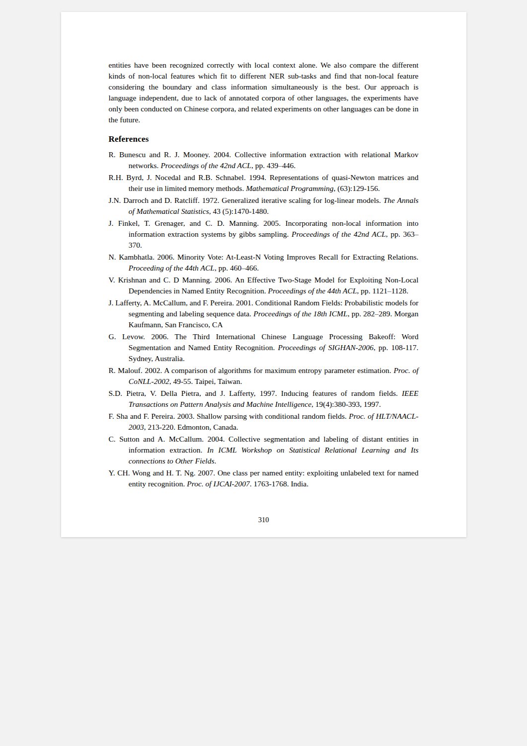entities have been recognized correctly with local context alone. We also compare the different kinds of non-local features which fit to different NER sub-tasks and find that non-local feature considering the boundary and class information simultaneously is the best. Our approach is language independent, due to lack of annotated corpora of other languages, the experiments have only been conducted on Chinese corpora, and related experiments on other languages can be done in the future.
References
R. Bunescu and R. J. Mooney. 2004. Collective information extraction with relational Markov networks. Proceedings of the 42nd ACL, pp. 439–446.
R.H. Byrd, J. Nocedal and R.B. Schnabel. 1994. Representations of quasi-Newton matrices and their use in limited memory methods. Mathematical Programming, (63):129-156.
J.N. Darroch and D. Ratcliff. 1972. Generalized iterative scaling for log-linear models. The Annals of Mathematical Statistics, 43 (5):1470-1480.
J. Finkel, T. Grenager, and C. D. Manning. 2005. Incorporating non-local information into information extraction systems by gibbs sampling. Proceedings of the 42nd ACL, pp. 363–370.
N. Kambhatla. 2006. Minority Vote: At-Least-N Voting Improves Recall for Extracting Relations. Proceeding of the 44th ACL, pp. 460–466.
V. Krishnan and C. D Manning. 2006. An Effective Two-Stage Model for Exploiting Non-Local Dependencies in Named Entity Recognition. Proceedings of the 44th ACL, pp. 1121–1128.
J. Lafferty, A. McCallum, and F. Pereira. 2001. Conditional Random Fields: Probabilistic models for segmenting and labeling sequence data. Proceedings of the 18th ICML, pp. 282–289. Morgan Kaufmann, San Francisco, CA
G. Levow. 2006. The Third International Chinese Language Processing Bakeoff: Word Segmentation and Named Entity Recognition. Proceedings of SIGHAN-2006, pp. 108-117. Sydney, Australia.
R. Malouf. 2002. A comparison of algorithms for maximum entropy parameter estimation. Proc. of CoNLL-2002, 49-55. Taipei, Taiwan.
S.D. Pietra, V. Della Pietra, and J. Lafferty, 1997. Inducing features of random fields. IEEE Transactions on Pattern Analysis and Machine Intelligence, 19(4):380-393, 1997.
F. Sha and F. Pereira. 2003. Shallow parsing with conditional random fields. Proc. of HLT/NAACL-2003, 213-220. Edmonton, Canada.
C. Sutton and A. McCallum. 2004. Collective segmentation and labeling of distant entities in information extraction. In ICML Workshop on Statistical Relational Learning and Its connections to Other Fields.
Y. CH. Wong and H. T. Ng. 2007. One class per named entity: exploiting unlabeled text for named entity recognition. Proc. of IJCAI-2007. 1763-1768. India.
310